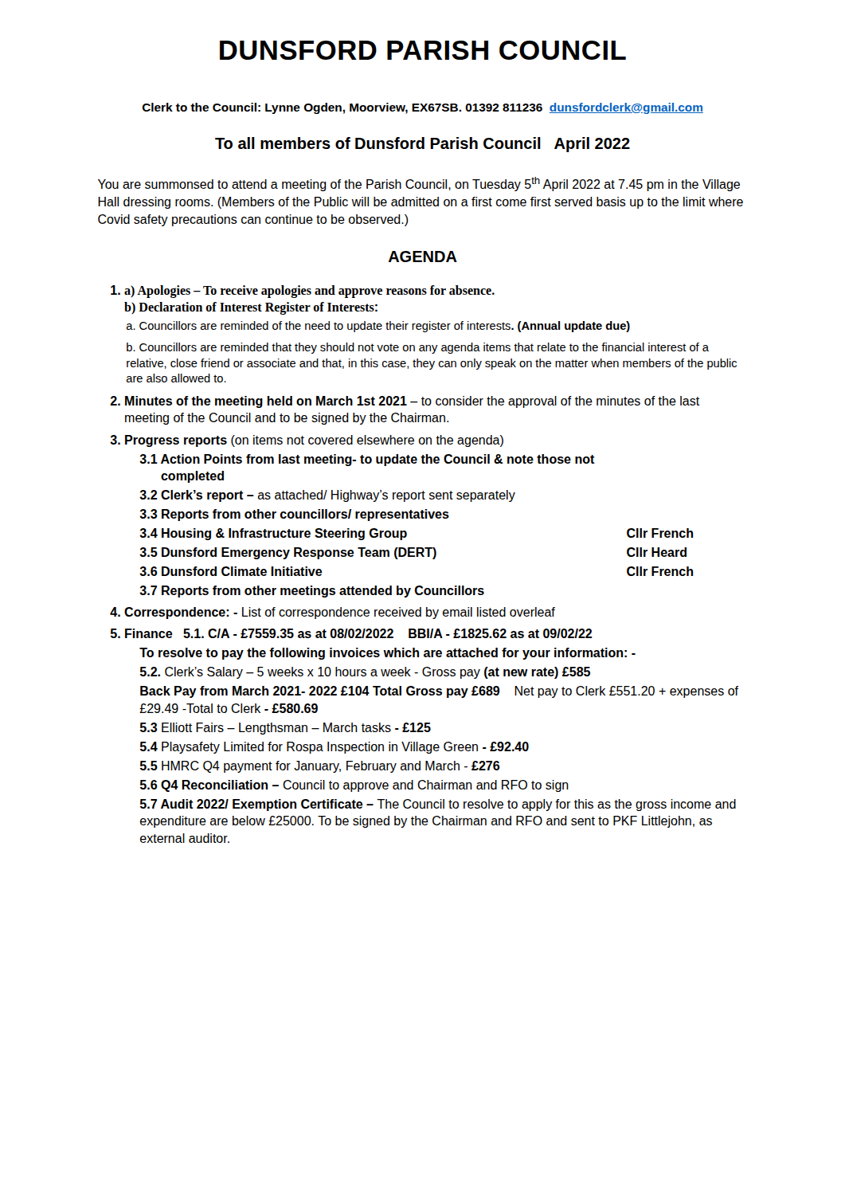DUNSFORD PARISH COUNCIL
Clerk to the Council: Lynne Ogden, Moorview, EX67SB. 01392 811236 dunsfordclerk@gmail.com
To all members of Dunsford Parish Council April 2022
You are summonsed to attend a meeting of the Parish Council, on Tuesday 5th April 2022 at 7.45 pm in the Village Hall dressing rooms. (Members of the Public will be admitted on a first come first served basis up to the limit where Covid safety precautions can continue to be observed.)
AGENDA
a) Apologies – To receive apologies and approve reasons for absence.
b) Declaration of Interest Register of Interests:
a. Councillors are reminded of the need to update their register of interests. (Annual update due)
b. Councillors are reminded that they should not vote on any agenda items that relate to the financial interest of a relative, close friend or associate and that, in this case, they can only speak on the matter when members of the public are also allowed to.
Minutes of the meeting held on March 1st 2021 – to consider the approval of the minutes of the last meeting of the Council and to be signed by the Chairman.
Progress reports (on items not covered elsewhere on the agenda)
3.1 Action Points from last meeting- to update the Council & note those not
completed
3.2 Clerk’s report – as attached/ Highway’s report sent separately
3.3 Reports from other councillors/ representatives
3.4 Housing & Infrastructure Steering Group Cllr French
3.5 Dunsford Emergency Response Team (DERT) Cllr Heard
3.6 Dunsford Climate Initiative Cllr French
3.7 Reports from other meetings attended by Councillors
Correspondence: - List of correspondence received by email listed overleaf
Finance 5.1. C/A - £7559.35 as at 08/02/2022 BBI/A - £1825.62 as at 09/02/22
To resolve to pay the following invoices which are attached for your information: -
5.2. Clerk’s Salary – 5 weeks x 10 hours a week - Gross pay (at new rate) £585
Back Pay from March 2021- 2022 £104 Total Gross pay £689 Net pay to Clerk £551.20 + expenses of £29.49 -Total to Clerk - £580.69
5.3 Elliott Fairs – Lengthsman – March tasks - £125
5.4 Playsafety Limited for Rospa Inspection in Village Green - £92.40
5.5 HMRC Q4 payment for January, February and March - £276
5.6 Q4 Reconciliation – Council to approve and Chairman and RFO to sign
5.7 Audit 2022/ Exemption Certificate – The Council to resolve to apply for this as the gross income and expenditure are below £25000. To be signed by the Chairman and RFO and sent to PKF Littlejohn, as external auditor.